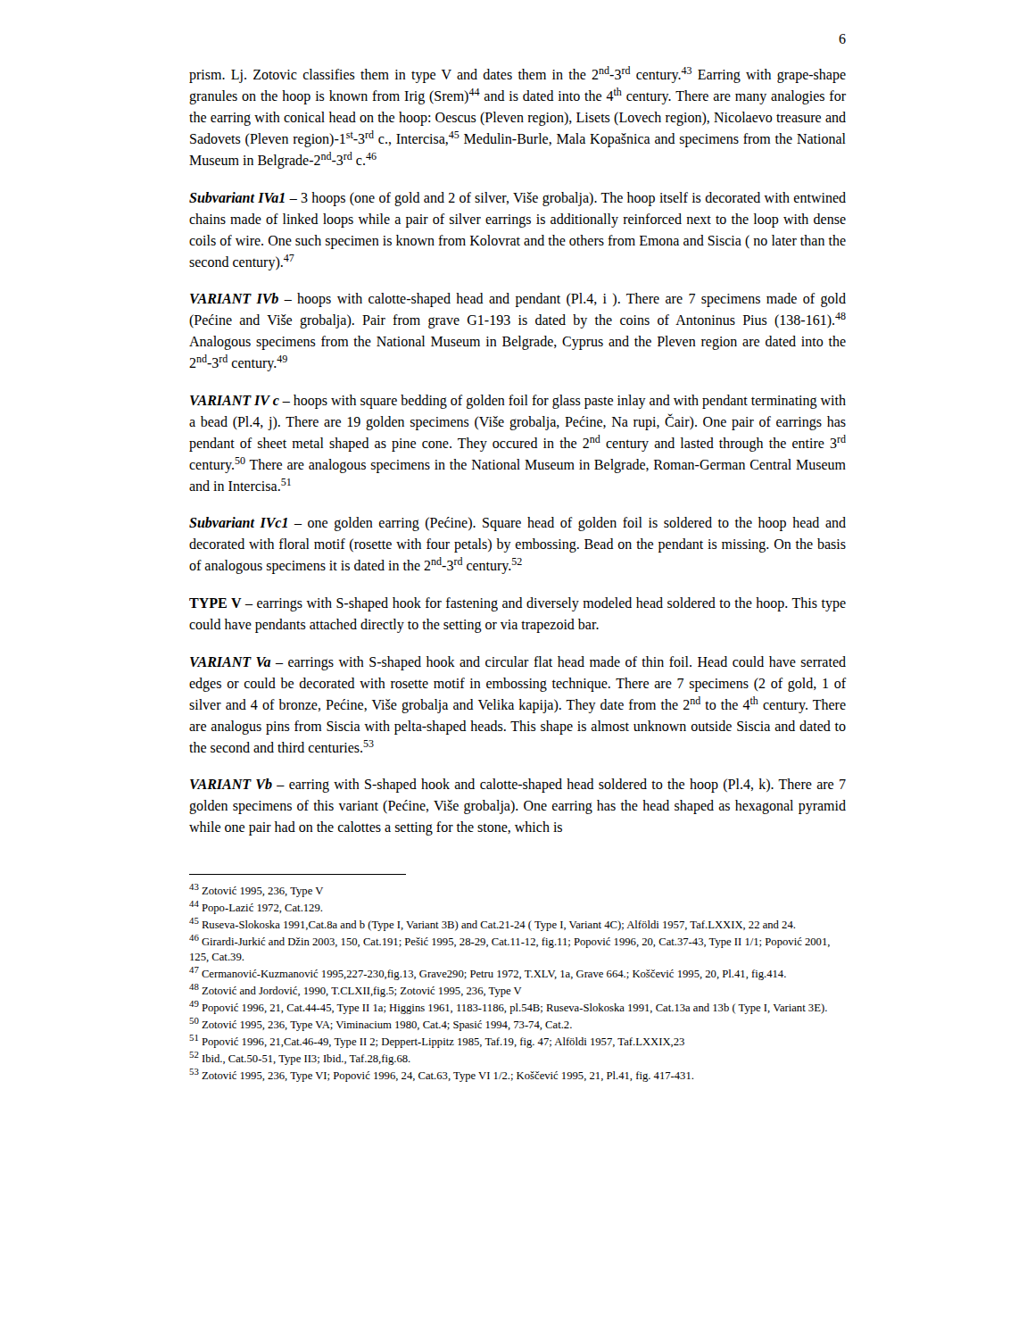6
prism. Lj. Zotovic classifies them in type V and dates them in the 2nd-3rd century.43 Earring with grape-shape granules on the hoop is known from Irig (Srem)44 and is dated into the 4th century. There are many analogies for the earring with conical head on the hoop: Oescus (Pleven region), Lisets (Lovech region), Nicolaevo treasure and Sadovets (Pleven region)-1st-3rd c., Intercisa,45 Medulin-Burle, Mala Kopašnica and specimens from the National Museum in Belgrade-2nd-3rd c.46
Subvariant IVa1 – 3 hoops (one of gold and 2 of silver, Više grobalja). The hoop itself is decorated with entwined chains made of linked loops while a pair of silver earrings is additionally reinforced next to the loop with dense coils of wire. One such specimen is known from Kolovrat and the others from Emona and Siscia ( no later than the second century).47
VARIANT IVb – hoops with calotte-shaped head and pendant (Pl.4, i ). There are 7 specimens made of gold (Pećine and Više grobalja). Pair from grave G1-193 is dated by the coins of Antoninus Pius (138-161).48 Analogous specimens from the National Museum in Belgrade, Cyprus and the Pleven region are dated into the 2nd-3rd century.49
VARIANT IV c – hoops with square bedding of golden foil for glass paste inlay and with pendant terminating with a bead (Pl.4, j). There are 19 golden specimens (Više grobalja, Pećine, Na rupi, Čair). One pair of earrings has pendant of sheet metal shaped as pine cone. They occured in the 2nd century and lasted through the entire 3rd century.50 There are analogous specimens in the National Museum in Belgrade, Roman-German Central Museum and in Intercisa.51
Subvariant IVc1 – one golden earring (Pećine). Square head of golden foil is soldered to the hoop head and decorated with floral motif (rosette with four petals) by embossing. Bead on the pendant is missing. On the basis of analogous specimens it is dated in the 2nd-3rd century.52
TYPE V – earrings with S-shaped hook for fastening and diversely modeled head soldered to the hoop. This type could have pendants attached directly to the setting or via trapezoid bar.
VARIANT Va – earrings with S-shaped hook and circular flat head made of thin foil. Head could have serrated edges or could be decorated with rosette motif in embossing technique. There are 7 specimens (2 of gold, 1 of silver and 4 of bronze, Pećine, Više grobalja and Velika kapija). They date from the 2nd to the 4th century. There are analogus pins from Siscia with pelta-shaped heads. This shape is almost unknown outside Siscia and dated to the second and third centuries.53
VARIANT Vb – earring with S-shaped hook and calotte-shaped head soldered to the hoop (Pl.4, k). There are 7 golden specimens of this variant (Pećine, Više grobalja). One earring has the head shaped as hexagonal pyramid while one pair had on the calottes a setting for the stone, which is
43 Zotović 1995, 236, Type V
44 Popo-Lazić 1972, Cat.129.
45 Ruseva-Slokoska 1991,Cat.8a and b (Type I, Variant 3B) and Cat.21-24 ( Type I, Variant 4C); Alföldi 1957, Taf.LXXIX, 22 and 24.
46 Girardi-Jurkić and Džin 2003, 150, Cat.191; Pešić 1995, 28-29, Cat.11-12, fig.11; Popović 1996, 20, Cat.37-43, Type II 1/1; Popović 2001, 125, Cat.39.
47 Cermanović-Kuzmanović 1995,227-230,fig.13, Grave290; Petru 1972, T.XLV, 1a, Grave 664.; Koščević 1995, 20, Pl.41, fig.414.
48 Zotović and Jordović, 1990, T.CLXII,fig.5; Zotović 1995, 236, Type V
49 Popović 1996, 21, Cat.44-45, Type II 1a; Higgins 1961, 1183-1186, pl.54B; Ruseva-Slokoska 1991, Cat.13a and 13b ( Type I, Variant 3E).
50 Zotović 1995, 236, Type VA; Viminacium 1980, Cat.4; Spasić 1994, 73-74, Cat.2.
51 Popović 1996, 21,Cat.46-49, Type II 2; Deppert-Lippitz 1985, Taf.19, fig. 47; Alföldi 1957, Taf.LXXIX,23
52 Ibid., Cat.50-51, Type II3; Ibid., Taf.28,fig.68.
53 Zotović 1995, 236, Type VI; Popović 1996, 24, Cat.63, Type VI 1/2.; Koščević 1995, 21, Pl.41, fig. 417-431.